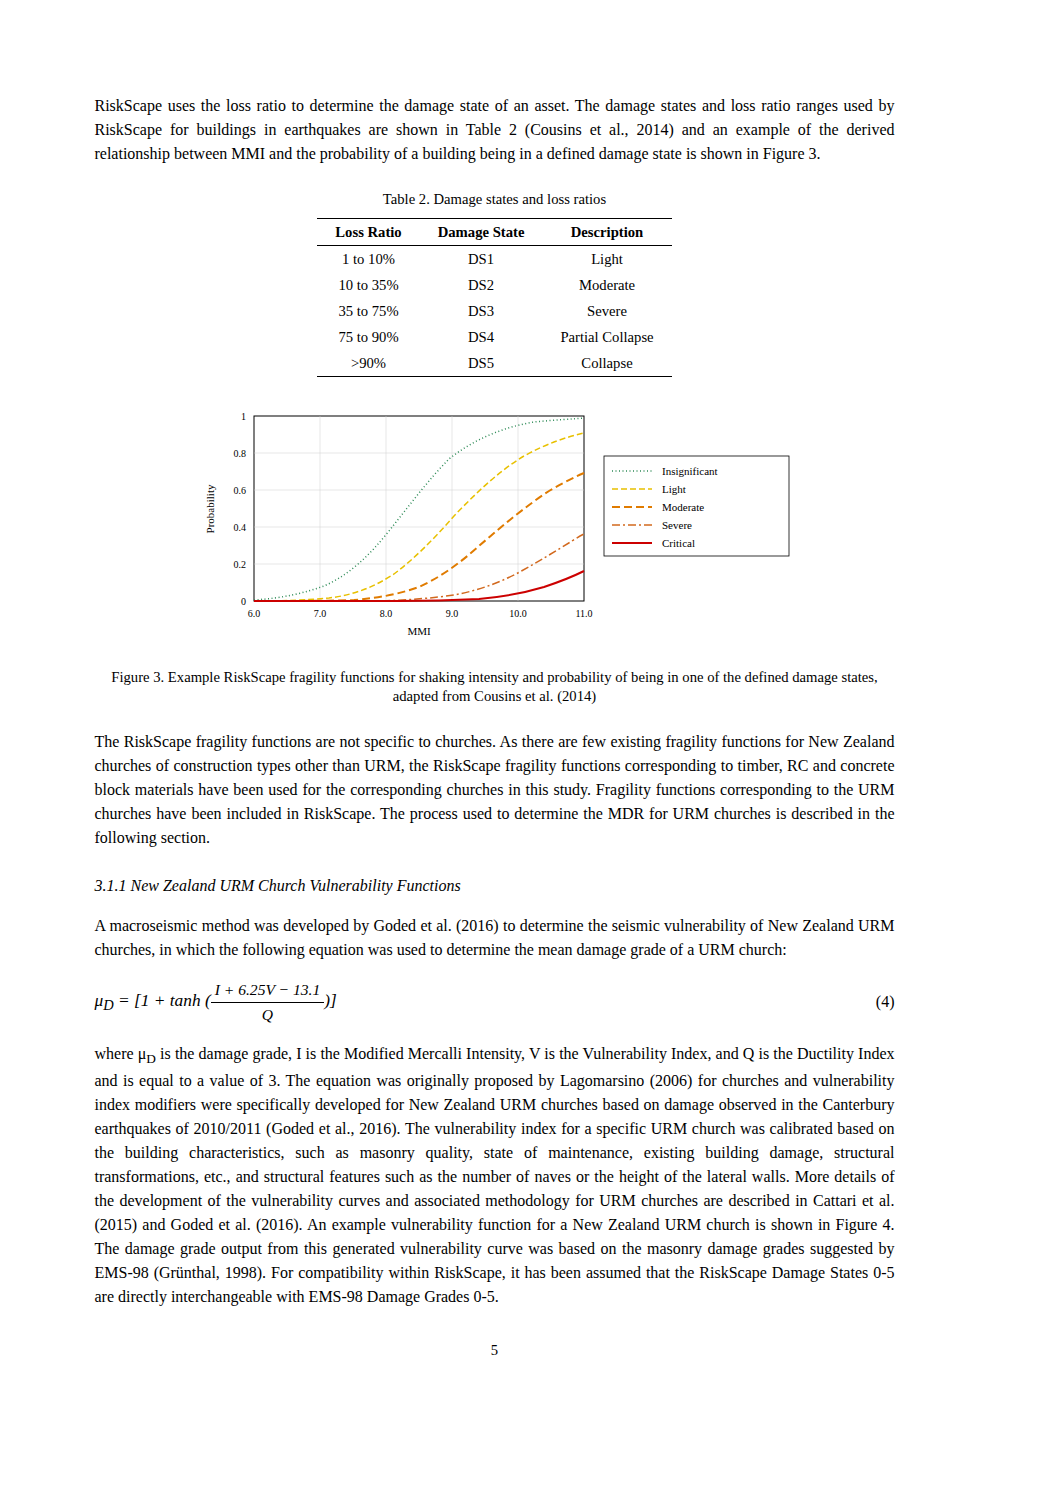RiskScape uses the loss ratio to determine the damage state of an asset. The damage states and loss ratio ranges used by RiskScape for buildings in earthquakes are shown in Table 2 (Cousins et al., 2014) and an example of the derived relationship between MMI and the probability of a building being in a defined damage state is shown in Figure 3.
Table 2. Damage states and loss ratios
| Loss Ratio | Damage State | Description |
| --- | --- | --- |
| 1 to 10% | DS1 | Light |
| 10 to 35% | DS2 | Moderate |
| 35 to 75% | DS3 | Severe |
| 75 to 90% | DS4 | Partial Collapse |
| >90% | DS5 | Collapse |
1 0.8 0.6 0.4 0.2 0 6.0 7.0 8.0 9.0 10.0 11.0 MMI Probability Insignificant Light Moderate Severe Critical
Figure 3. Example RiskScape fragility functions for shaking intensity and probability of being in one of the defined damage states, adapted from Cousins et al. (2014)
The RiskScape fragility functions are not specific to churches. As there are few existing fragility functions for New Zealand churches of construction types other than URM, the RiskScape fragility functions corresponding to timber, RC and concrete block materials have been used for the corresponding churches in this study. Fragility functions corresponding to the URM churches have been included in RiskScape. The process used to determine the MDR for URM churches is described in the following section.
3.1.1 New Zealand URM Church Vulnerability Functions
A macroseismic method was developed by Goded et al. (2016) to determine the seismic vulnerability of New Zealand URM churches, in which the following equation was used to determine the mean damage grade of a URM church:
μD = [1 + tanh (I + 6.25V − 13.1 Q)] (4)
where μD is the damage grade, I is the Modified Mercalli Intensity, V is the Vulnerability Index, and Q is the Ductility Index and is equal to a value of 3. The equation was originally proposed by Lagomarsino (2006) for churches and vulnerability index modifiers were specifically developed for New Zealand URM churches based on damage observed in the Canterbury earthquakes of 2010/2011 (Goded et al., 2016). The vulnerability index for a specific URM church was calibrated based on the building characteristics, such as masonry quality, state of maintenance, existing building damage, structural transformations, etc., and structural features such as the number of naves or the height of the lateral walls. More details of the development of the vulnerability curves and associated methodology for URM churches are described in Cattari et al. (2015) and Goded et al. (2016). An example vulnerability function for a New Zealand URM church is shown in Figure 4. The damage grade output from this generated vulnerability curve was based on the masonry damage grades suggested by EMS-98 (Grünthal, 1998). For compatibility within RiskScape, it has been assumed that the RiskScape Damage States 0-5 are directly interchangeable with EMS-98 Damage Grades 0-5.
5